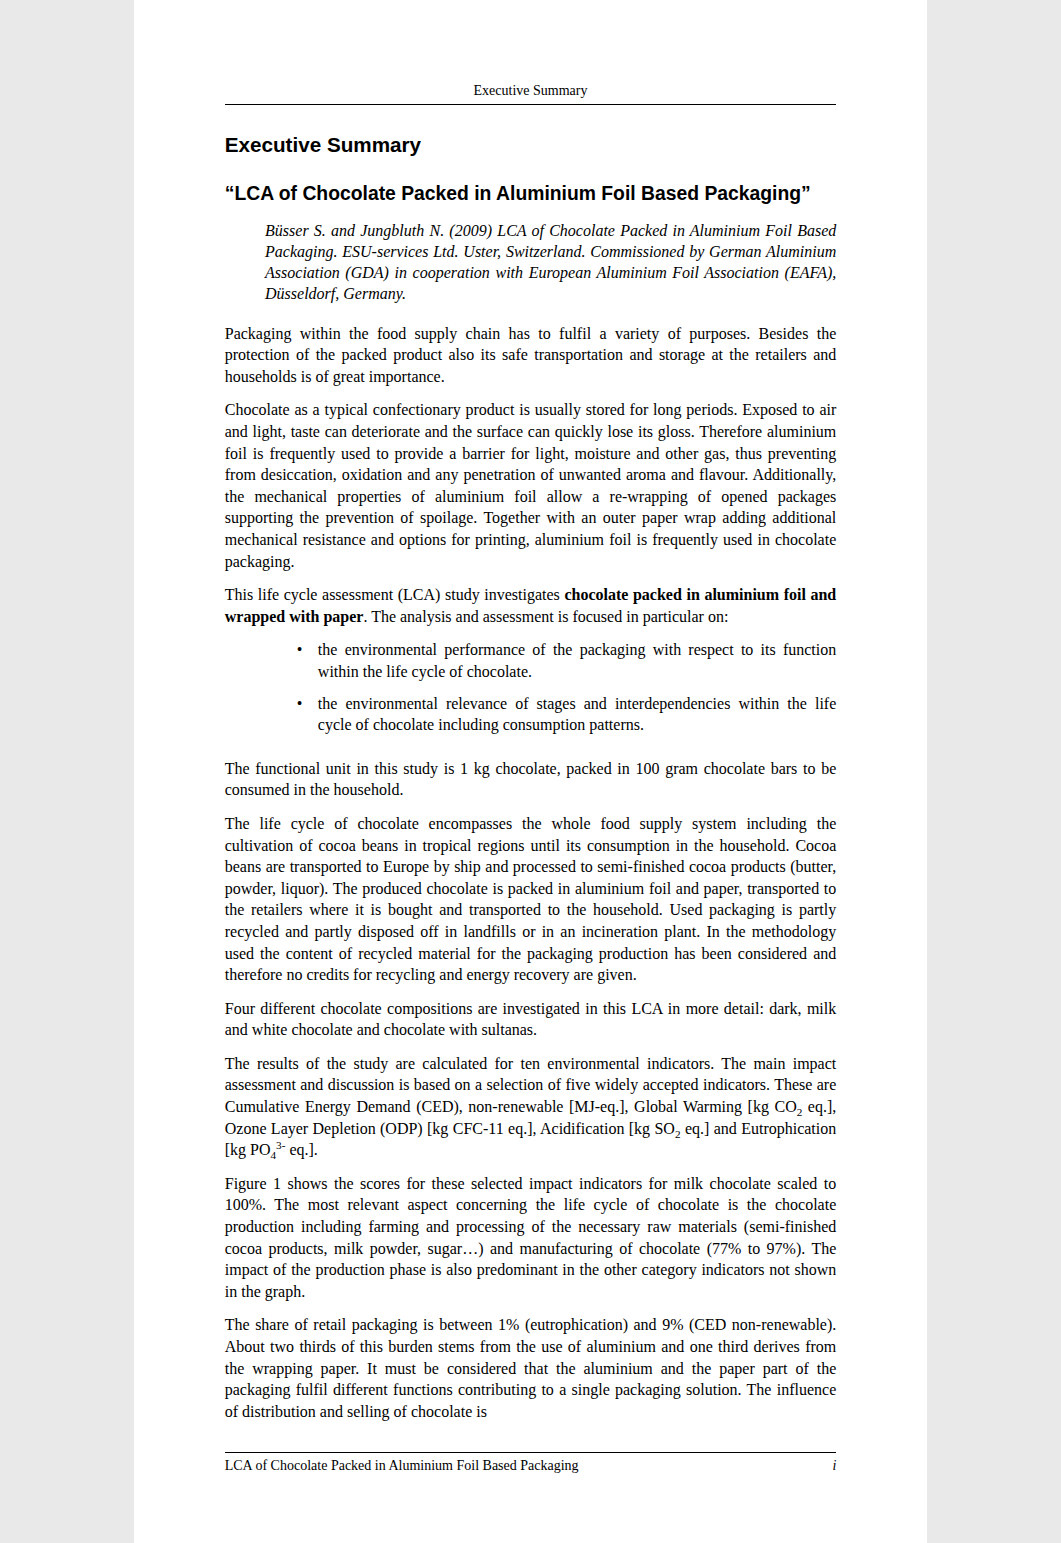Executive Summary
Executive Summary
“LCA of Chocolate Packed in Aluminium Foil Based Packaging”
Büsser S. and Jungbluth N. (2009) LCA of Chocolate Packed in Aluminium Foil Based Packaging. ESU-services Ltd. Uster, Switzerland. Commissioned by German Aluminium Association (GDA) in cooperation with European Aluminium Foil Association (EAFA), Düsseldorf, Germany.
Packaging within the food supply chain has to fulfil a variety of purposes. Besides the protection of the packed product also its safe transportation and storage at the retailers and households is of great importance.
Chocolate as a typical confectionary product is usually stored for long periods. Exposed to air and light, taste can deteriorate and the surface can quickly lose its gloss. Therefore aluminium foil is frequently used to provide a barrier for light, moisture and other gas, thus preventing from desiccation, oxidation and any penetration of unwanted aroma and flavour. Additionally, the mechanical properties of aluminium foil allow a re-wrapping of opened packages supporting the prevention of spoilage. Together with an outer paper wrap adding additional mechanical resistance and options for printing, aluminium foil is frequently used in chocolate packaging.
This life cycle assessment (LCA) study investigates chocolate packed in aluminium foil and wrapped with paper. The analysis and assessment is focused in particular on:
the environmental performance of the packaging with respect to its function within the life cycle of chocolate.
the environmental relevance of stages and interdependencies within the life cycle of chocolate including consumption patterns.
The functional unit in this study is 1 kg chocolate, packed in 100 gram chocolate bars to be consumed in the household.
The life cycle of chocolate encompasses the whole food supply system including the cultivation of cocoa beans in tropical regions until its consumption in the household. Cocoa beans are transported to Europe by ship and processed to semi-finished cocoa products (butter, powder, liquor). The produced chocolate is packed in aluminium foil and paper, transported to the retailers where it is bought and transported to the household. Used packaging is partly recycled and partly disposed off in landfills or in an incineration plant. In the methodology used the content of recycled material for the packaging production has been considered and therefore no credits for recycling and energy recovery are given.
Four different chocolate compositions are investigated in this LCA in more detail: dark, milk and white chocolate and chocolate with sultanas.
The results of the study are calculated for ten environmental indicators. The main impact assessment and discussion is based on a selection of five widely accepted indicators. These are Cumulative Energy Demand (CED), non-renewable [MJ-eq.], Global Warming [kg CO2 eq.], Ozone Layer Depletion (ODP) [kg CFC-11 eq.], Acidification [kg SO2 eq.] and Eutrophication [kg PO43- eq.].
Figure 1 shows the scores for these selected impact indicators for milk chocolate scaled to 100%. The most relevant aspect concerning the life cycle of chocolate is the chocolate production including farming and processing of the necessary raw materials (semi-finished cocoa products, milk powder, sugar…) and manufacturing of chocolate (77% to 97%). The impact of the production phase is also predominant in the other category indicators not shown in the graph.
The share of retail packaging is between 1% (eutrophication) and 9% (CED non-renewable). About two thirds of this burden stems from the use of aluminium and one third derives from the wrapping paper. It must be considered that the aluminium and the paper part of the packaging fulfil different functions contributing to a single packaging solution. The influence of distribution and selling of chocolate is
LCA of Chocolate Packed in Aluminium Foil Based Packaging i